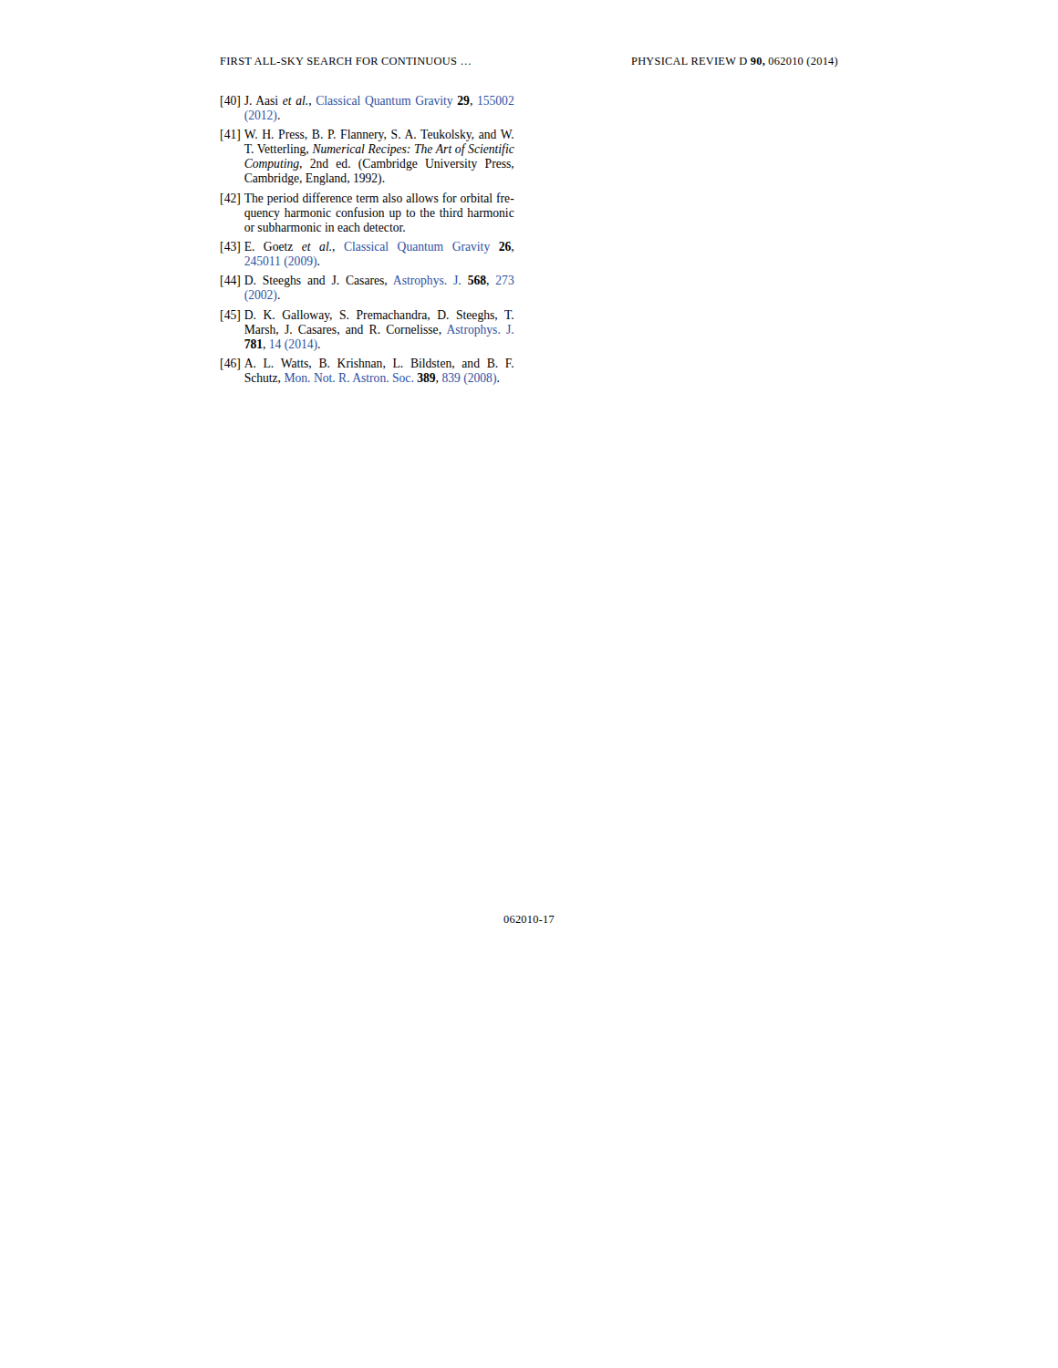First all-sky search for continuous …
Physical Review D 90, 062010 (2014)
[40] J. Aasi et al., Classical Quantum Gravity 29, 155002 (2012).
[41] W. H. Press, B. P. Flannery, S. A. Teukolsky, and W. T. Vetterling, Numerical Recipes: The Art of Scientific Computing, 2nd ed. (Cambridge University Press, Cambridge, England, 1992).
[42] The period difference term also allows for orbital frequency harmonic confusion up to the third harmonic or subharmonic in each detector.
[43] E. Goetz et al., Classical Quantum Gravity 26, 245011 (2009).
[44] D. Steeghs and J. Casares, Astrophys. J. 568, 273 (2002).
[45] D. K. Galloway, S. Premachandra, D. Steeghs, T. Marsh, J. Casares, and R. Cornelisse, Astrophys. J. 781, 14 (2014).
[46] A. L. Watts, B. Krishnan, L. Bildsten, and B. F. Schutz, Mon. Not. R. Astron. Soc. 389, 839 (2008).
062010-17